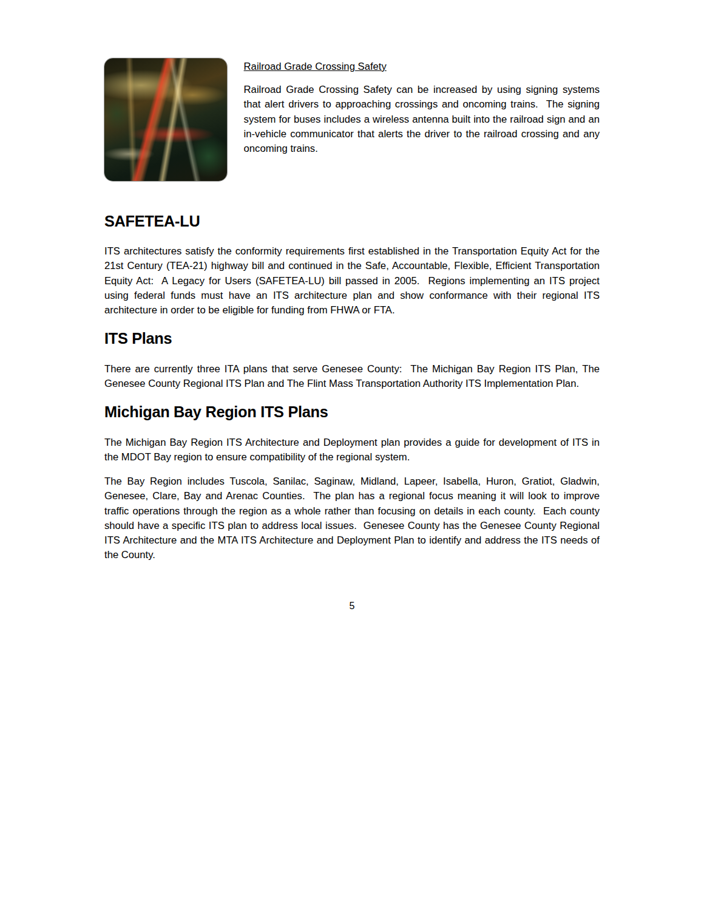Railroad Grade Crossing Safety
Railroad Grade Crossing Safety can be increased by using signing systems that alert drivers to approaching crossings and oncoming trains. The signing system for buses includes a wireless antenna built into the railroad sign and an in-vehicle communicator that alerts the driver to the railroad crossing and any oncoming trains.
SAFETEA-LU
ITS architectures satisfy the conformity requirements first established in the Transportation Equity Act for the 21st Century (TEA-21) highway bill and continued in the Safe, Accountable, Flexible, Efficient Transportation Equity Act: A Legacy for Users (SAFETEA-LU) bill passed in 2005. Regions implementing an ITS project using federal funds must have an ITS architecture plan and show conformance with their regional ITS architecture in order to be eligible for funding from FHWA or FTA.
ITS Plans
There are currently three ITA plans that serve Genesee County: The Michigan Bay Region ITS Plan, The Genesee County Regional ITS Plan and The Flint Mass Transportation Authority ITS Implementation Plan.
Michigan Bay Region ITS Plans
The Michigan Bay Region ITS Architecture and Deployment plan provides a guide for development of ITS in the MDOT Bay region to ensure compatibility of the regional system.
The Bay Region includes Tuscola, Sanilac, Saginaw, Midland, Lapeer, Isabella, Huron, Gratiot, Gladwin, Genesee, Clare, Bay and Arenac Counties. The plan has a regional focus meaning it will look to improve traffic operations through the region as a whole rather than focusing on details in each county. Each county should have a specific ITS plan to address local issues. Genesee County has the Genesee County Regional ITS Architecture and the MTA ITS Architecture and Deployment Plan to identify and address the ITS needs of the County.
5